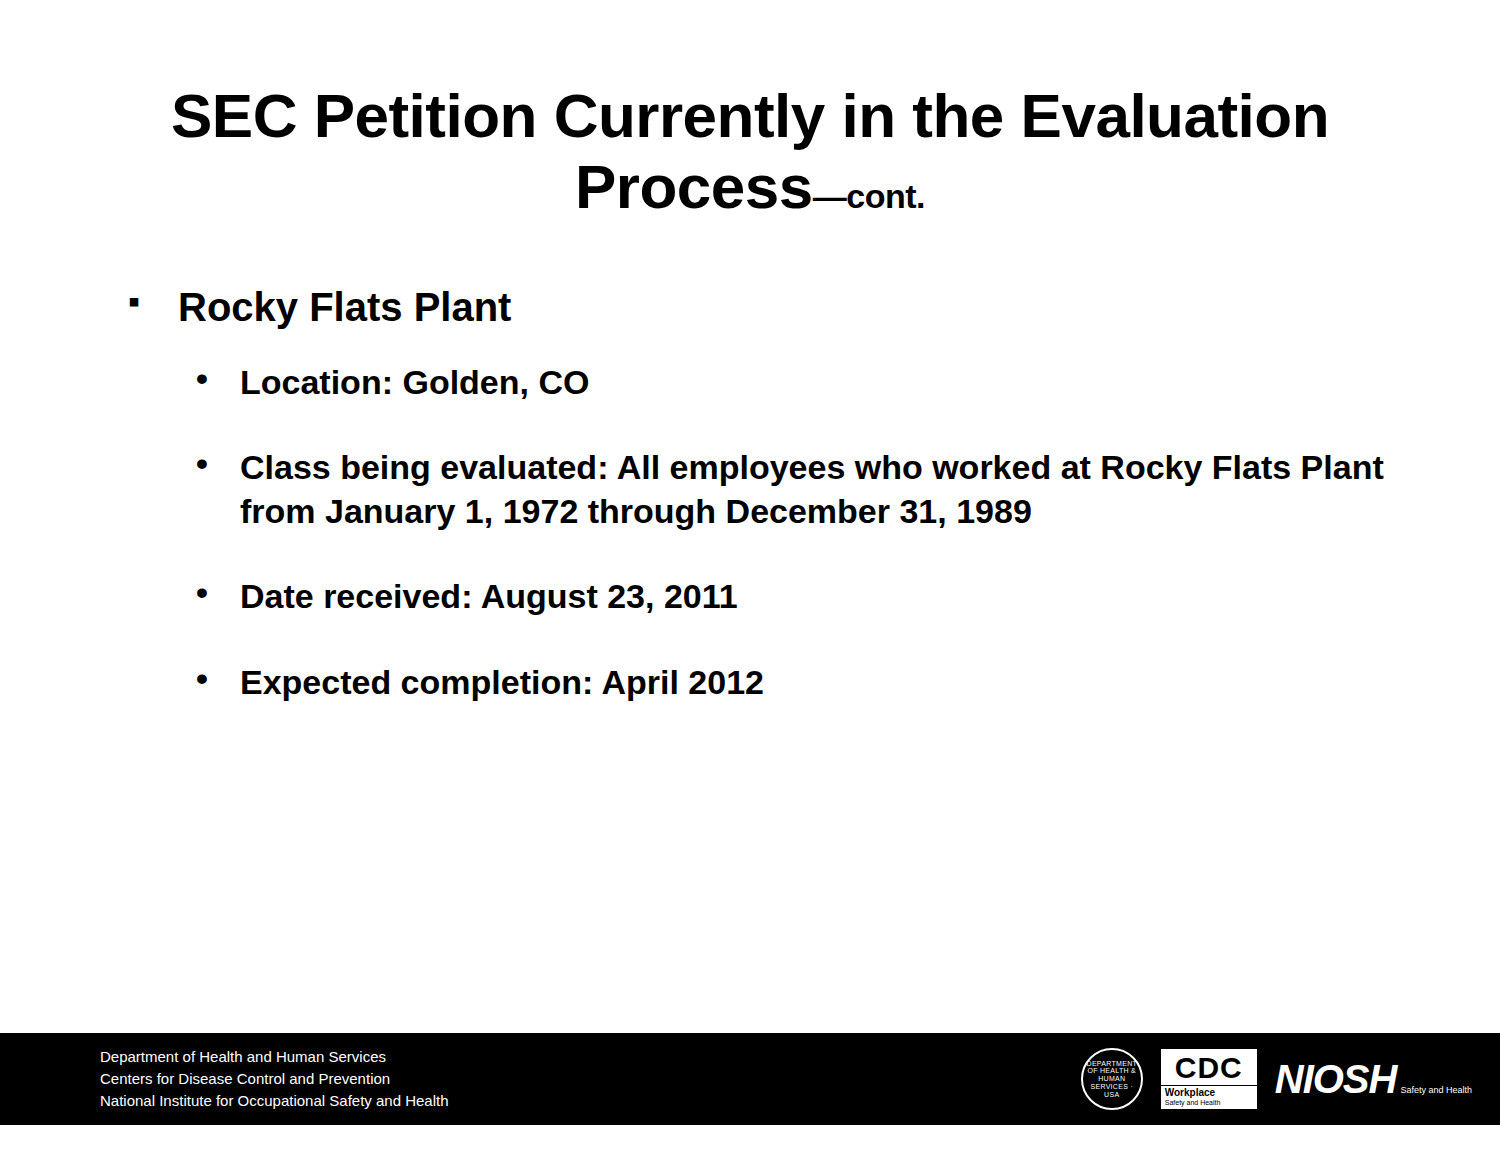SEC Petition Currently in the Evaluation Process—cont.
Rocky Flats Plant
Location: Golden, CO
Class being evaluated: All employees who worked at Rocky Flats Plant from January 1, 1972 through December 31, 1989
Date received: August 23, 2011
Expected completion: April 2012
Department of Health and Human Services
Centers for Disease Control and Prevention
National Institute for Occupational Safety and Health
DEPARTMENT OF HEALTH & HUMAN SERVICES · USA
CDC
WorkplaceSafety and Health
NIOSHSafety and Health